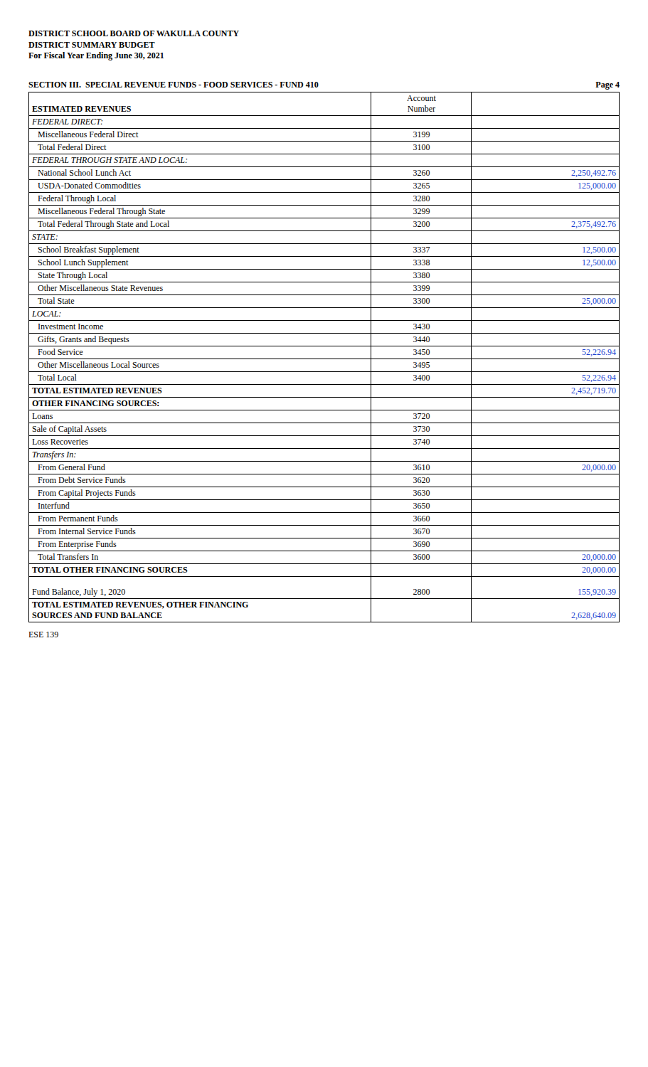DISTRICT SCHOOL BOARD OF WAKULLA COUNTY
DISTRICT SUMMARY BUDGET
For Fiscal Year Ending June 30, 2021
SECTION III. SPECIAL REVENUE FUNDS - FOOD SERVICES - FUND 410 Page 4
| ESTIMATED REVENUES | Account Number | |
| FEDERAL DIRECT: | | |
| Miscellaneous Federal Direct | 3199 | |
| Total Federal Direct | 3100 | |
| FEDERAL THROUGH STATE AND LOCAL: | | |
| National School Lunch Act | 3260 | 2,250,492.76 |
| USDA-Donated Commodities | 3265 | 125,000.00 |
| Federal Through Local | 3280 | |
| Miscellaneous Federal Through State | 3299 | |
| Total Federal Through State and Local | 3200 | 2,375,492.76 |
| STATE: | | |
| School Breakfast Supplement | 3337 | 12,500.00 |
| School Lunch Supplement | 3338 | 12,500.00 |
| State Through Local | 3380 | |
| Other Miscellaneous State Revenues | 3399 | |
| Total State | 3300 | 25,000.00 |
| LOCAL: | | |
| Investment Income | 3430 | |
| Gifts, Grants and Bequests | 3440 | |
| Food Service | 3450 | 52,226.94 |
| Other Miscellaneous Local Sources | 3495 | |
| Total Local | 3400 | 52,226.94 |
| TOTAL ESTIMATED REVENUES | | 2,452,719.70 |
| OTHER FINANCING SOURCES: | | |
| Loans | 3720 | |
| Sale of Capital Assets | 3730 | |
| Loss Recoveries | 3740 | |
| Transfers In: | | |
| From General Fund | 3610 | 20,000.00 |
| From Debt Service Funds | 3620 | |
| From Capital Projects Funds | 3630 | |
| Interfund | 3650 | |
| From Permanent Funds | 3660 | |
| From Internal Service Funds | 3670 | |
| From Enterprise Funds | 3690 | |
| Total Transfers In | 3600 | 20,000.00 |
| TOTAL OTHER FINANCING SOURCES | | 20,000.00 |
| Fund Balance, July 1, 2020 | 2800 | 155,920.39 |
| TOTAL ESTIMATED REVENUES, OTHER FINANCING SOURCES AND FUND BALANCE | | 2,628,640.09 |
ESE 139